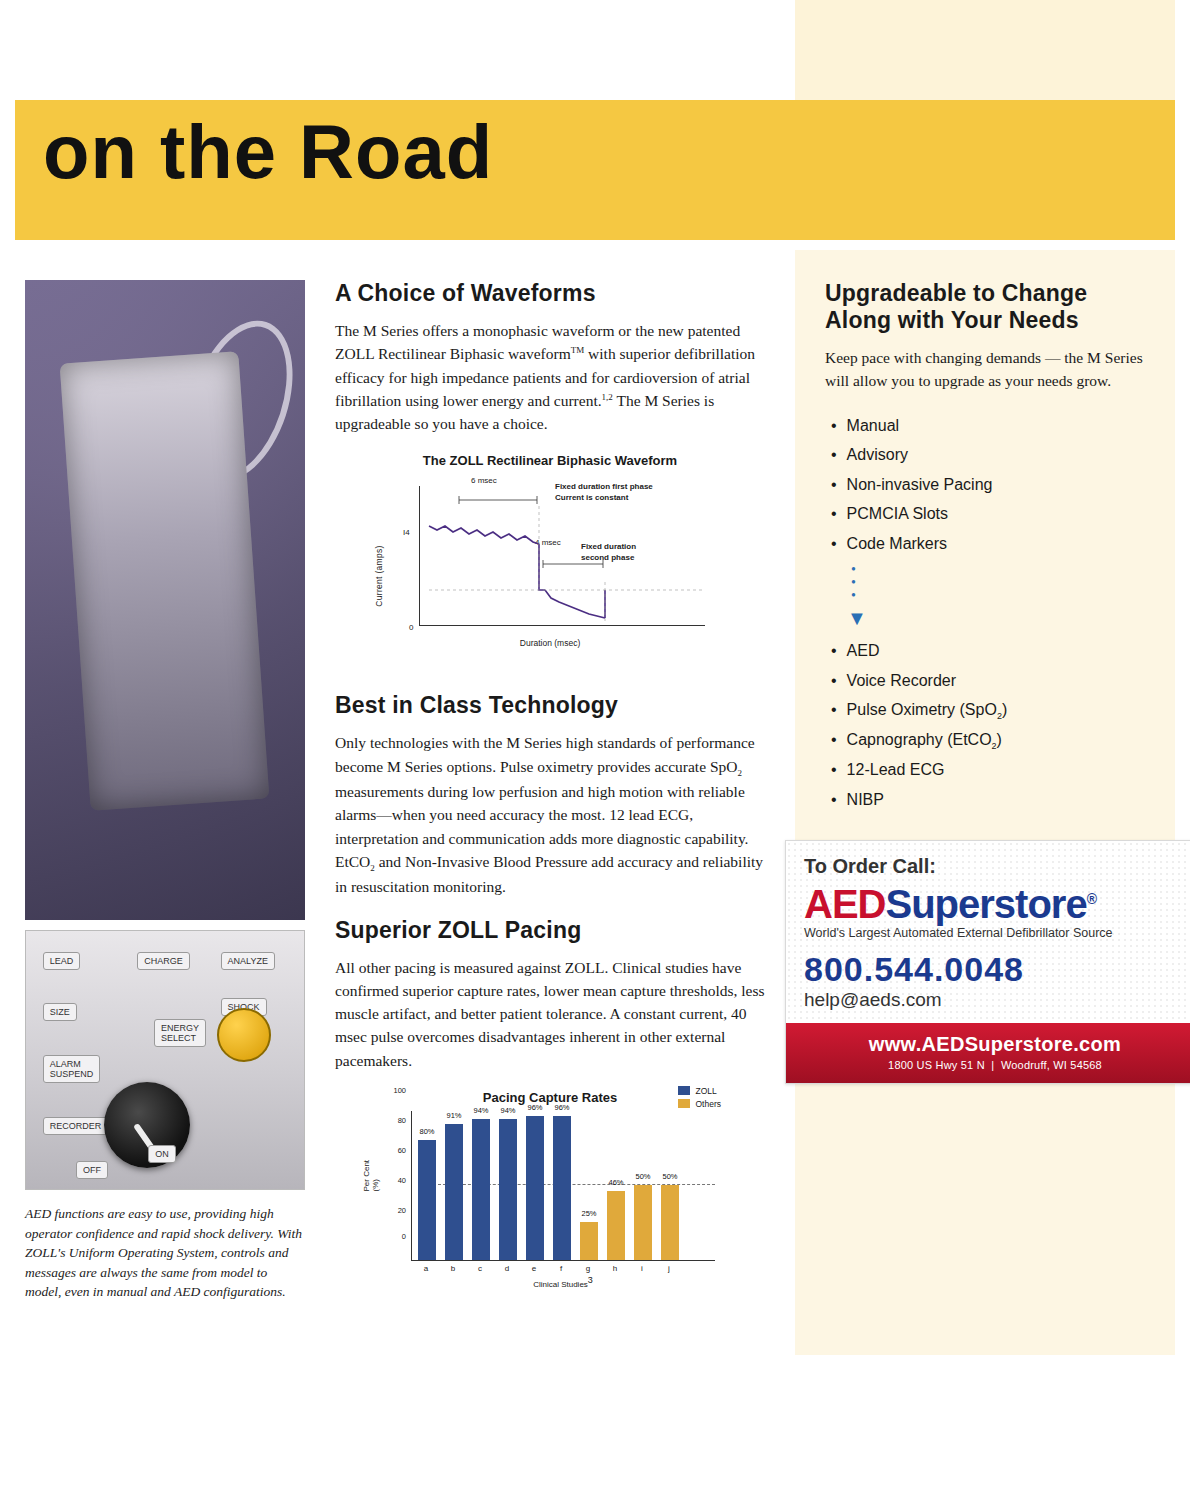on the Road
LEAD
SIZE
ALARM
SUSPEND
RECORDER
CHARGE
ANALYZE
ENERGY
SELECT
SHOCK
ON
OFF
AED functions are easy to use, providing high operator confidence and rapid shock delivery. With ZOLL's Uniform Operating System, controls and messages are always the same from model to model, even in manual and AED configurations.
A Choice of Waveforms
The M Series offers a monophasic waveform or the new patented ZOLL Rectilinear Biphasic waveformTM with superior defibrillation efficacy for high impedance patients and for cardioversion of atrial fibrillation using lower energy and current.1,2 The M Series is upgradeable so you have a choice.
The ZOLL Rectilinear Biphasic Waveform
Current (amps)
I4
0
Duration (msec)
6 msec
4 msec
Fixed duration first phase
Current is constant
Fixed duration
second phase
Best in Class Technology
Only technologies with the M Series high standards of performance become M Series options. Pulse oximetry provides accurate SpO2 measurements during low perfusion and high motion with reliable alarms—when you need accuracy the most. 12 lead ECG, interpretation and communication adds more diagnostic capability. EtCO2 and Non-Invasive Blood Pressure add accuracy and reliability in resuscitation monitoring.
Superior ZOLL Pacing
All other pacing is measured against ZOLL. Clinical studies have confirmed superior capture rates, lower mean capture thresholds, less muscle artifact, and better patient tolerance. A constant current, 40 msec pulse overcomes disadvantages inherent in other external pacemakers.
Pacing Capture Rates
ZOLL
Others
100
80
60
40
20
0
Per Cent (%)
80%
91%
94%
94%
96%
96%
25%
46%
50%
50%
abcde fghij
Clinical Studies3
Upgradeable to Change
Along with Your Needs
Keep pace with changing demands — the M Series will allow you to upgrade as your needs grow.
Manual
Advisory
Non-invasive Pacing
PCMCIA Slots
Code Markers
•
•
•
▼
AED
Voice Recorder
Pulse Oximetry (SpO2)
Capnography (EtCO2)
12-Lead ECG
NIBP
To Order Call:
AED Superstore®
World's Largest Automated External Defibrillator Source
800.544.0048
help@aeds.com
www.AEDSuperstore.com
1800 US Hwy 51 N | Woodruff, WI 54568